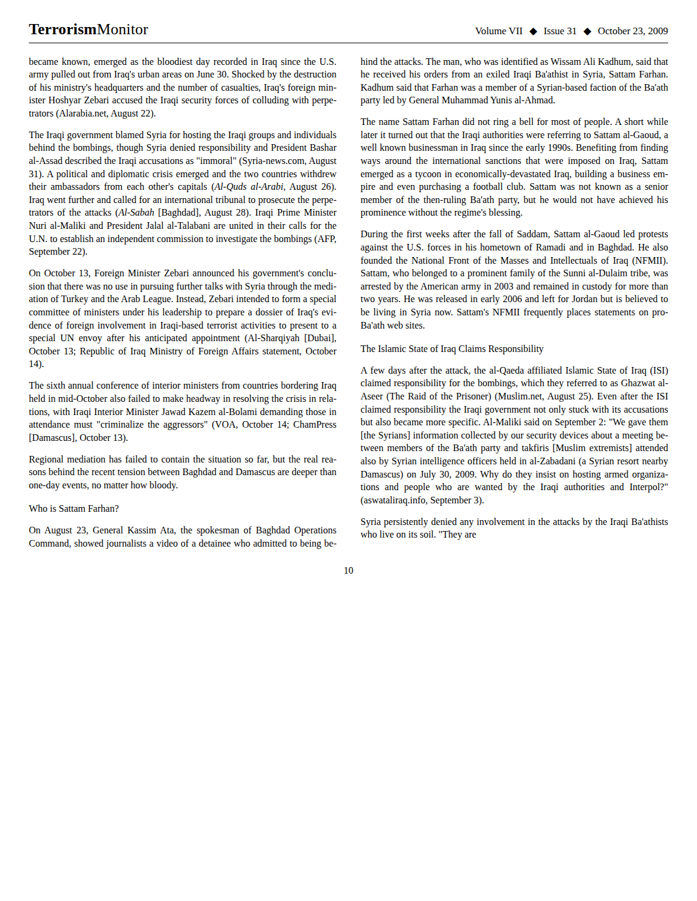Terrorism Monitor
Volume VII ◆ Issue 31 ◆ October 23, 2009
became known, emerged as the bloodiest day recorded in Iraq since the U.S. army pulled out from Iraq's urban areas on June 30. Shocked by the destruction of his ministry's headquarters and the number of casualties, Iraq's foreign minister Hoshyar Zebari accused the Iraqi security forces of colluding with perpetrators (Alarabia.net, August 22).
The Iraqi government blamed Syria for hosting the Iraqi groups and individuals behind the bombings, though Syria denied responsibility and President Bashar al-Assad described the Iraqi accusations as "immoral" (Syria-news.com, August 31). A political and diplomatic crisis emerged and the two countries withdrew their ambassadors from each other's capitals (Al-Quds al-Arabi, August 26). Iraq went further and called for an international tribunal to prosecute the perpetrators of the attacks (Al-Sabah [Baghdad], August 28). Iraqi Prime Minister Nuri al-Maliki and President Jalal al-Talabani are united in their calls for the U.N. to establish an independent commission to investigate the bombings (AFP, September 22).
On October 13, Foreign Minister Zebari announced his government's conclusion that there was no use in pursuing further talks with Syria through the mediation of Turkey and the Arab League. Instead, Zebari intended to form a special committee of ministers under his leadership to prepare a dossier of Iraq's evidence of foreign involvement in Iraqi-based terrorist activities to present to a special UN envoy after his anticipated appointment (Al-Sharqiyah [Dubai], October 13; Republic of Iraq Ministry of Foreign Affairs statement, October 14).
The sixth annual conference of interior ministers from countries bordering Iraq held in mid-October also failed to make headway in resolving the crisis in relations, with Iraqi Interior Minister Jawad Kazem al-Bolami demanding those in attendance must "criminalize the aggressors" (VOA, October 14; ChamPress [Damascus], October 13).
Regional mediation has failed to contain the situation so far, but the real reasons behind the recent tension between Baghdad and Damascus are deeper than one-day events, no matter how bloody.
Who is Sattam Farhan?
On August 23, General Kassim Ata, the spokesman of Baghdad Operations Command, showed journalists a video of a detainee who admitted to being behind the attacks. The man, who was identified as Wissam Ali Kadhum, said that he received his orders from an exiled Iraqi Ba'athist in Syria, Sattam Farhan. Kadhum said that Farhan was a member of a Syrian-based faction of the Ba'ath party led by General Muhammad Yunis al-Ahmad.
The name Sattam Farhan did not ring a bell for most of people. A short while later it turned out that the Iraqi authorities were referring to Sattam al-Gaoud, a well known businessman in Iraq since the early 1990s. Benefiting from finding ways around the international sanctions that were imposed on Iraq, Sattam emerged as a tycoon in economically-devastated Iraq, building a business empire and even purchasing a football club. Sattam was not known as a senior member of the then-ruling Ba'ath party, but he would not have achieved his prominence without the regime's blessing.
During the first weeks after the fall of Saddam, Sattam al-Gaoud led protests against the U.S. forces in his hometown of Ramadi and in Baghdad. He also founded the National Front of the Masses and Intellectuals of Iraq (NFMII). Sattam, who belonged to a prominent family of the Sunni al-Dulaim tribe, was arrested by the American army in 2003 and remained in custody for more than two years. He was released in early 2006 and left for Jordan but is believed to be living in Syria now. Sattam's NFMII frequently places statements on pro-Ba'ath web sites.
The Islamic State of Iraq Claims Responsibility
A few days after the attack, the al-Qaeda affiliated Islamic State of Iraq (ISI) claimed responsibility for the bombings, which they referred to as Ghazwat al-Aseer (The Raid of the Prisoner) (Muslim.net, August 25). Even after the ISI claimed responsibility the Iraqi government not only stuck with its accusations but also became more specific. Al-Maliki said on September 2: "We gave them [the Syrians] information collected by our security devices about a meeting between members of the Ba'ath party and takfiris [Muslim extremists] attended also by Syrian intelligence officers held in al-Zabadani (a Syrian resort nearby Damascus) on July 30, 2009. Why do they insist on hosting armed organizations and people who are wanted by the Iraqi authorities and Interpol?" (aswataliraq.info, September 3).
Syria persistently denied any involvement in the attacks by the Iraqi Ba'athists who live on its soil. "They are
10